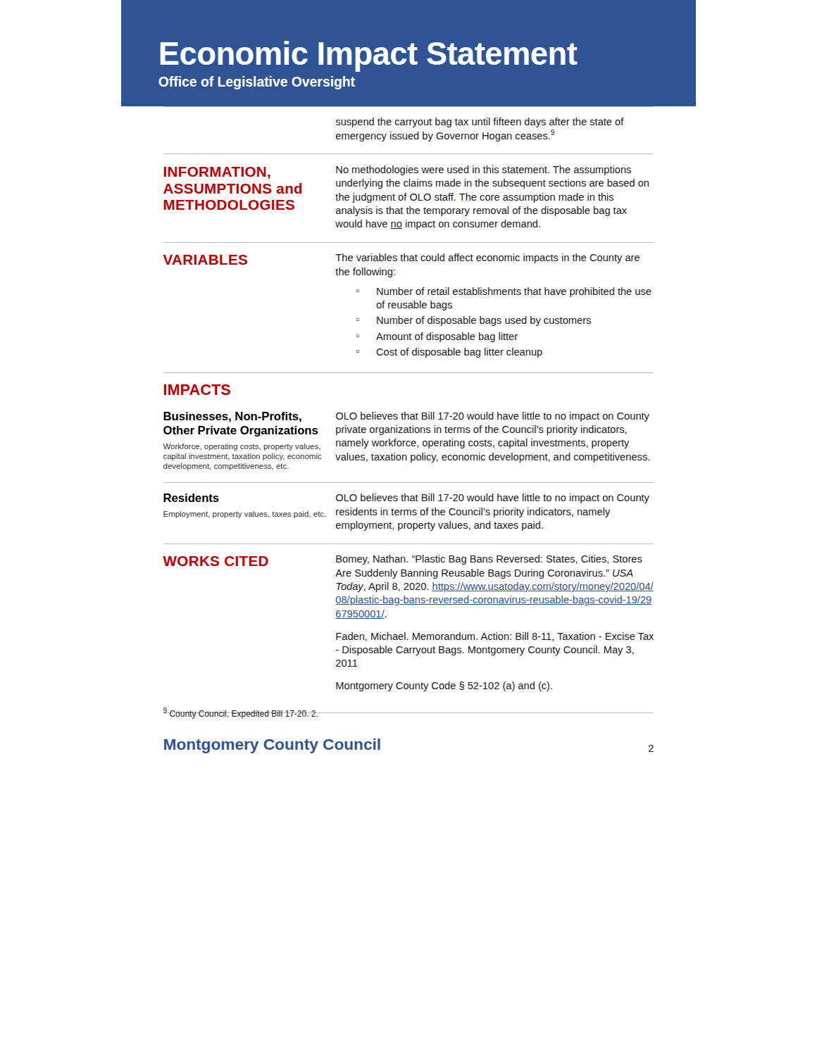Economic Impact Statement
Office of Legislative Oversight
| | suspend the carryout bag tax until fifteen days after the state of emergency issued by Governor Hogan ceases. 9 |
| INFORMATION, ASSUMPTIONS and METHODOLOGIES | No methodologies were used in this statement. The assumptions underlying the claims made in the subsequent sections are based on the judgment of OLO staff. The core assumption made in this analysis is that the temporary removal of the disposable bag tax would have no impact on consumer demand. |
| VARIABLES | The variables that could affect economic impacts in the County are the following: Number of retail establishments that have prohibited the use of reusable bags Number of disposable bags used by customers Amount of disposable bag litter Cost of disposable bag litter cleanup |
| IMPACTS |
| Businesses, Non-Profits, Other Private Organizations Workforce, operating costs, property values, capital investment, taxation policy, economic development, competitiveness, etc. | OLO believes that Bill 17-20 would have little to no impact on County private organizations in terms of the Council’s priority indicators, namely workforce, operating costs, capital investments, property values, taxation policy, economic development, and competitiveness. |
| Residents Employment, property values, taxes paid, etc. | OLO believes that Bill 17-20 would have little to no impact on County residents in terms of the Council’s priority indicators, namely employment, property values, and taxes paid. |
| WORKS CITED | Bomey, Nathan. “Plastic Bag Bans Reversed: States, Cities, Stores Are Suddenly Banning Reusable Bags During Coronavirus.” USA Today , April 8, 2020. https://www.usatoday.com/story/money/2020/04/08/plastic-bag-bans-reversed-coronavirus-reusable-bags-covid-19/2967950001/ . Faden, Michael. Memorandum. Action: Bill 8-11, Taxation - Excise Tax - Disposable Carryout Bags. Montgomery County Council. May 3, 2011 Montgomery County Code § 52-102 (a) and (c). |
9 County Council, Expedited Bill 17-20. 2.
Montgomery County Council
2